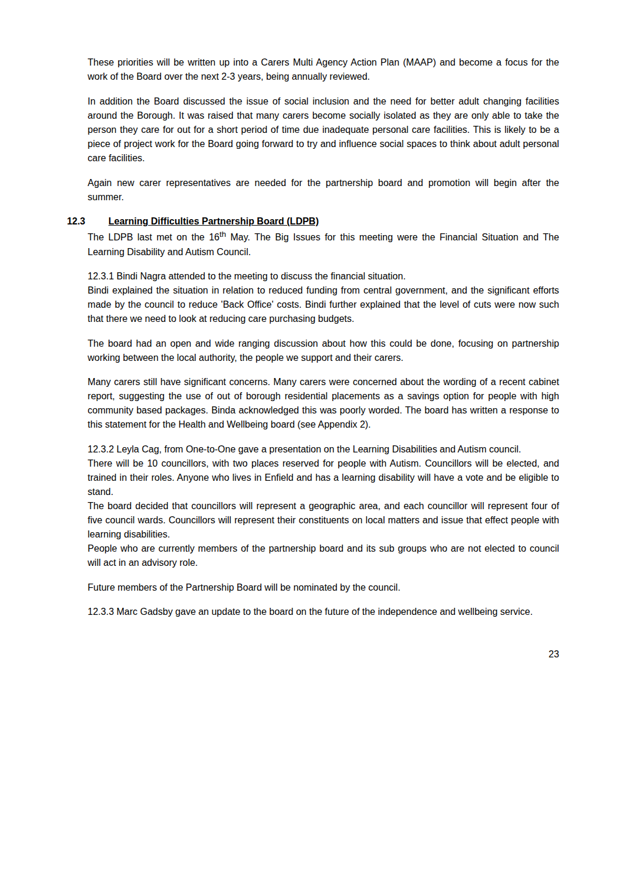These priorities will be written up into a Carers Multi Agency Action Plan (MAAP) and become a focus for the work of the Board over the next 2-3 years, being annually reviewed.
In addition the Board discussed the issue of social inclusion and the need for better adult changing facilities around the Borough. It was raised that many carers become socially isolated as they are only able to take the person they care for out for a short period of time due inadequate personal care facilities. This is likely to be a piece of project work for the Board going forward to try and influence social spaces to think about adult personal care facilities.
Again new carer representatives are needed for the partnership board and promotion will begin after the summer.
12.3 Learning Difficulties Partnership Board (LDPB)
The LDPB last met on the 16th May. The Big Issues for this meeting were the Financial Situation and The Learning Disability and Autism Council.
12.3.1 Bindi Nagra attended to the meeting to discuss the financial situation.
Bindi explained the situation in relation to reduced funding from central government, and the significant efforts made by the council to reduce 'Back Office' costs. Bindi further explained that the level of cuts were now such that there we need to look at reducing care purchasing budgets.
The board had an open and wide ranging discussion about how this could be done, focusing on partnership working between the local authority, the people we support and their carers.
Many carers still have significant concerns. Many carers were concerned about the wording of a recent cabinet report, suggesting the use of out of borough residential placements as a savings option for people with high community based packages. Binda acknowledged this was poorly worded. The board has written a response to this statement for the Health and Wellbeing board (see Appendix 2).
12.3.2 Leyla Cag, from One-to-One gave a presentation on the Learning Disabilities and Autism council.
There will be 10 councillors, with two places reserved for people with Autism. Councillors will be elected, and trained in their roles. Anyone who lives in Enfield and has a learning disability will have a vote and be eligible to stand.
The board decided that councillors will represent a geographic area, and each councillor will represent four of five council wards. Councillors will represent their constituents on local matters and issue that effect people with learning disabilities.
People who are currently members of the partnership board and its sub groups who are not elected to council will act in an advisory role.
Future members of the Partnership Board will be nominated by the council.
12.3.3 Marc Gadsby gave an update to the board on the future of the independence and wellbeing service.
23